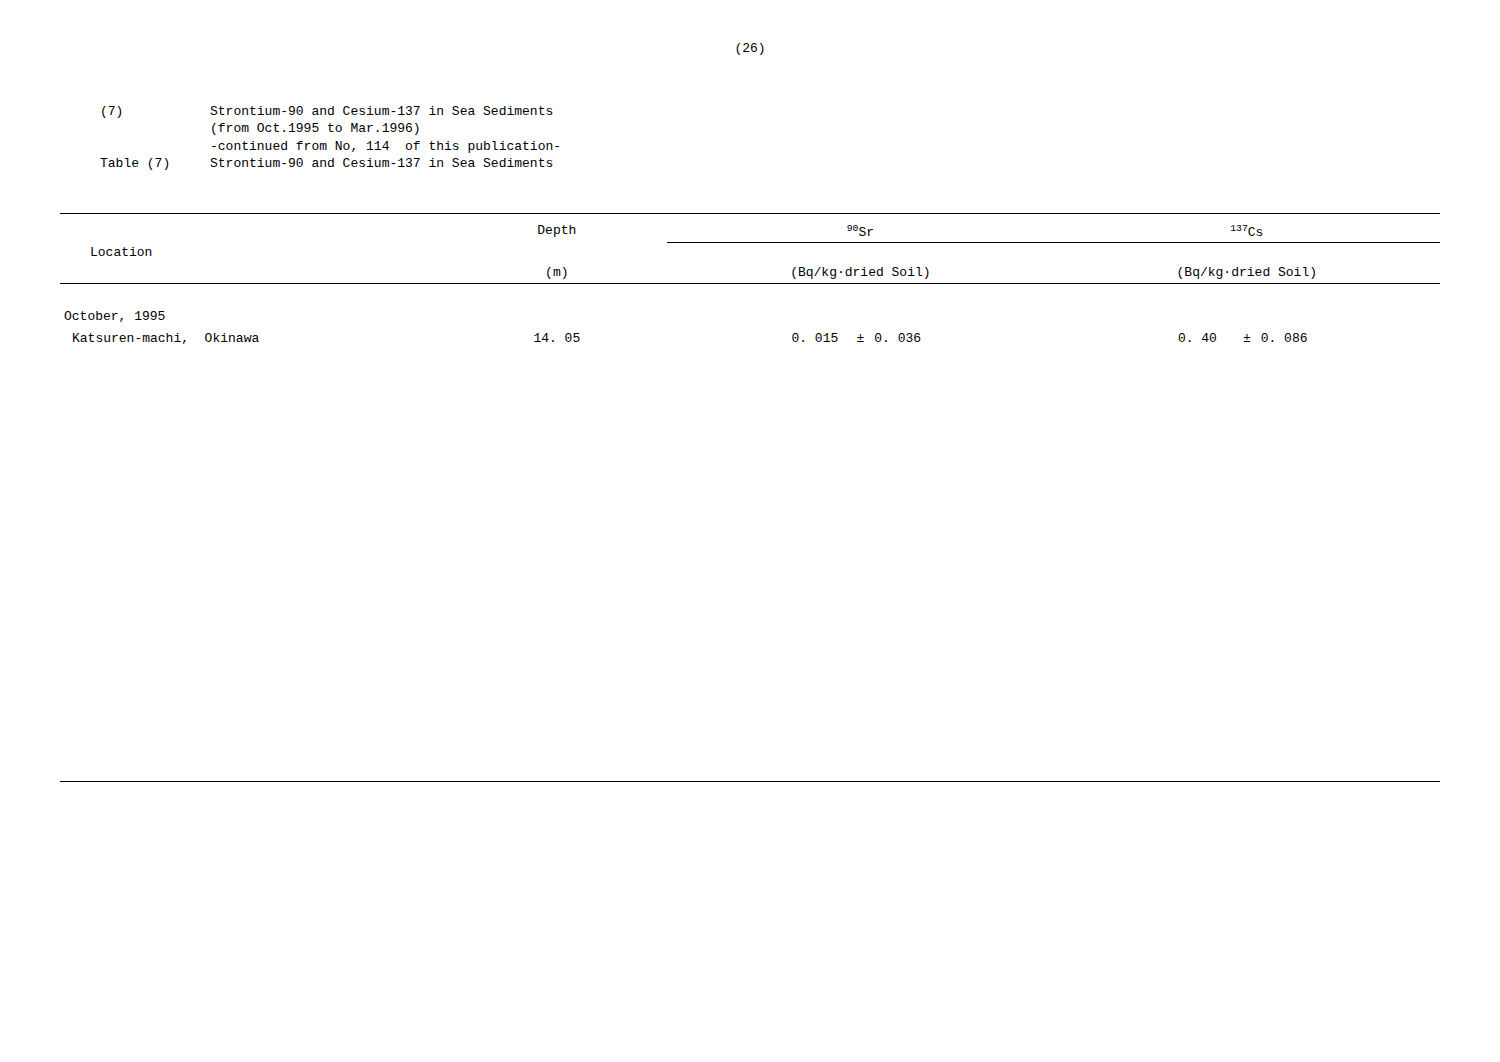(26)
(7) Strontium-90 and Cesium-137 in Sea Sediments
(from Oct.1995 to Mar.1996)
-continued from No, 114 of this publication-
Table (7) Strontium-90 and Cesium-137 in Sea Sediments
| | Depth | 90 Sr | 137 Cs |
| --- | --- | --- | --- |
| Location | | | |
| | (m) | (Bq/kg·dried Soil) | (Bq/kg·dried Soil) |
| October, 1995 | | | |
| Katsuren-machi, Okinawa | 14. 05 | 0. 015 ± 0. 036 | 0. 40 ± 0. 086 |